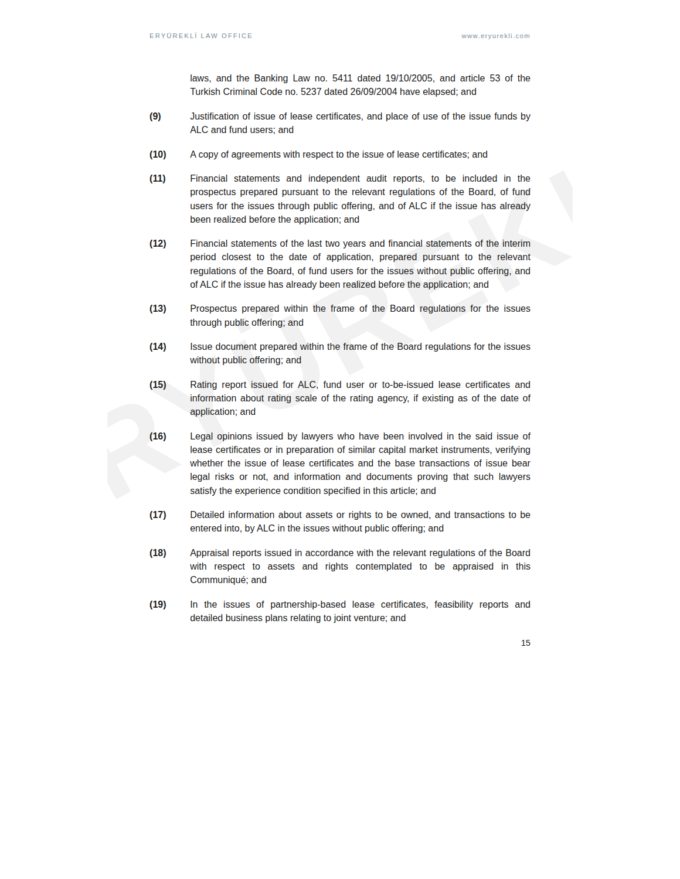ERYÜREKLİ
ERYÜREKLİ LAW OFFICE www.eryurekli.com
laws, and the Banking Law no. 5411 dated 19/10/2005, and article 53 of the Turkish Criminal Code no. 5237 dated 26/09/2004 have elapsed; and
(9) Justification of issue of lease certificates, and place of use of the issue funds by ALC and fund users; and
(10) A copy of agreements with respect to the issue of lease certificates; and
(11) Financial statements and independent audit reports, to be included in the prospectus prepared pursuant to the relevant regulations of the Board, of fund users for the issues through public offering, and of ALC if the issue has already been realized before the application; and
(12) Financial statements of the last two years and financial statements of the interim period closest to the date of application, prepared pursuant to the relevant regulations of the Board, of fund users for the issues without public offering, and of ALC if the issue has already been realized before the application; and
(13) Prospectus prepared within the frame of the Board regulations for the issues through public offering; and
(14) Issue document prepared within the frame of the Board regulations for the issues without public offering; and
(15) Rating report issued for ALC, fund user or to-be-issued lease certificates and information about rating scale of the rating agency, if existing as of the date of application; and
(16) Legal opinions issued by lawyers who have been involved in the said issue of lease certificates or in preparation of similar capital market instruments, verifying whether the issue of lease certificates and the base transactions of issue bear legal risks or not, and information and documents proving that such lawyers satisfy the experience condition specified in this article; and
(17) Detailed information about assets or rights to be owned, and transactions to be entered into, by ALC in the issues without public offering; and
(18) Appraisal reports issued in accordance with the relevant regulations of the Board with respect to assets and rights contemplated to be appraised in this Communiqué; and
(19) In the issues of partnership-based lease certificates, feasibility reports and detailed business plans relating to joint venture; and
15